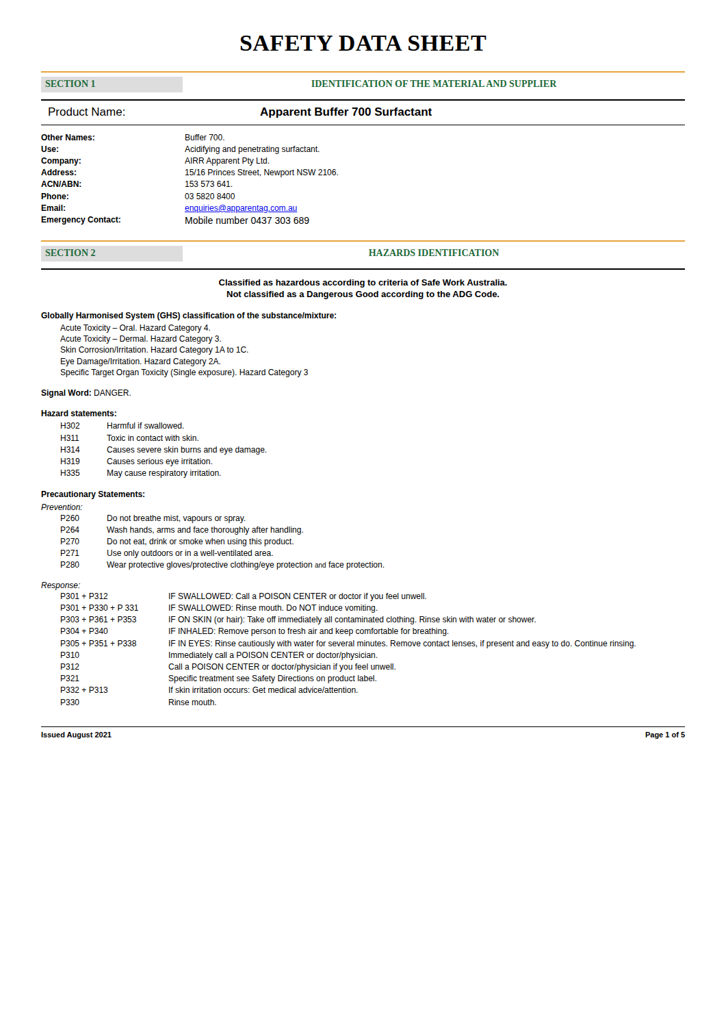SAFETY DATA SHEET
SECTION 1
IDENTIFICATION OF THE MATERIAL AND SUPPLIER
Product Name:
Apparent Buffer 700 Surfactant
| Other Names: | Buffer 700. |
| Use: | Acidifying and penetrating surfactant. |
| Company: | AIRR Apparent Pty Ltd. |
| Address: | 15/16 Princes Street, Newport NSW 2106. |
| ACN/ABN: | 153 573 641. |
| Phone: | 03 5820 8400 |
| Email: | enquiries@apparentag.com.au |
| Emergency Contact: | Mobile number 0437 303 689 |
SECTION 2
HAZARDS IDENTIFICATION
Classified as hazardous according to criteria of Safe Work Australia.
Not classified as a Dangerous Good according to the ADG Code.
Globally Harmonised System (GHS) classification of the substance/mixture:
Acute Toxicity – Oral. Hazard Category 4.
Acute Toxicity – Dermal. Hazard Category 3.
Skin Corrosion/Irritation. Hazard Category 1A to 1C.
Eye Damage/Irritation. Hazard Category 2A.
Specific Target Organ Toxicity (Single exposure). Hazard Category 3
Signal Word: DANGER.
Hazard statements:
| H302 | Harmful if swallowed. |
| H311 | Toxic in contact with skin. |
| H314 | Causes severe skin burns and eye damage. |
| H319 | Causes serious eye irritation. |
| H335 | May cause respiratory irritation. |
Precautionary Statements:
Prevention:
| P260 | Do not breathe mist, vapours or spray. |
| P264 | Wash hands, arms and face thoroughly after handling. |
| P270 | Do not eat, drink or smoke when using this product. |
| P271 | Use only outdoors or in a well-ventilated area. |
| P280 | Wear protective gloves/protective clothing/eye protection and face protection. |
Response:
| P301 + P312 | IF SWALLOWED: Call a POISON CENTER or doctor if you feel unwell. |
| P301 + P330 + P 331 | IF SWALLOWED: Rinse mouth. Do NOT induce vomiting. |
| P303 + P361 + P353 | IF ON SKIN (or hair): Take off immediately all contaminated clothing. Rinse skin with water or shower. |
| P304 + P340 | IF INHALED: Remove person to fresh air and keep comfortable for breathing. |
| P305 + P351 + P338 | IF IN EYES: Rinse cautiously with water for several minutes. Remove contact lenses, if present and easy to do. Continue rinsing. |
| P310 | Immediately call a POISON CENTER or doctor/physician. |
| P312 | Call a POISON CENTER or doctor/physician if you feel unwell. |
| P321 | Specific treatment see Safety Directions on product label. |
| P332 + P313 | If skin irritation occurs: Get medical advice/attention. |
| P330 | Rinse mouth. |
Issued August 2021
Page 1 of 5